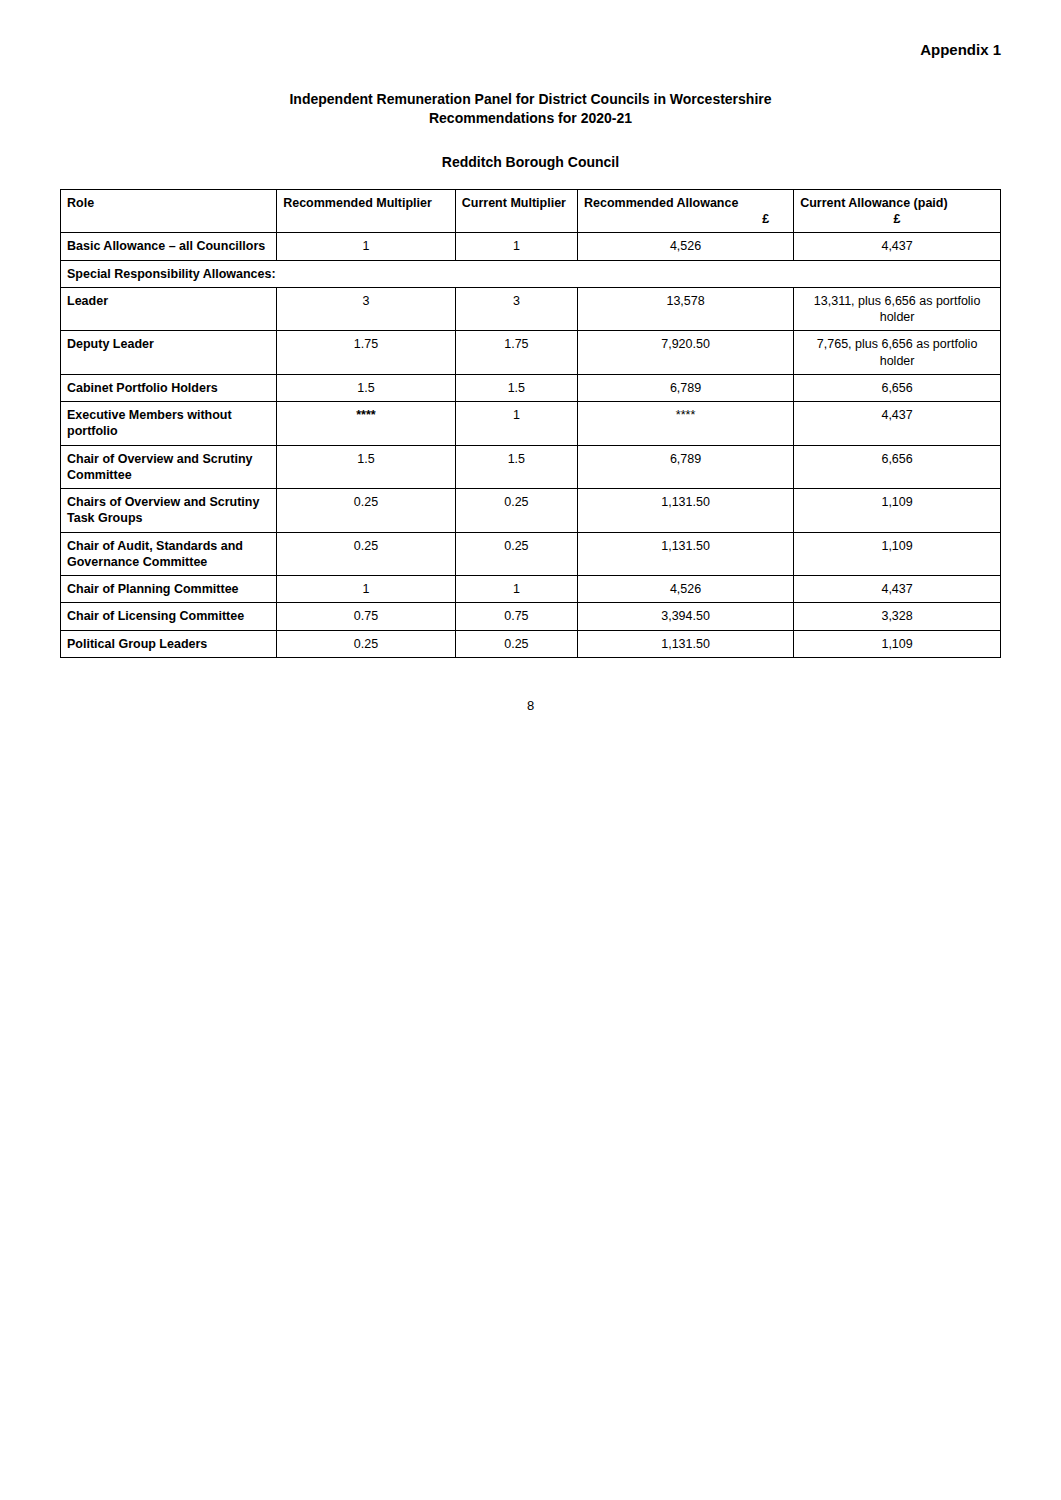Appendix 1
Independent Remuneration Panel for District Councils in Worcestershire
Recommendations for 2020-21
Redditch Borough Council
| Role | Recommended Multiplier | Current Multiplier | Recommended Allowance £ | Current Allowance (paid) £ |
| --- | --- | --- | --- | --- |
| Basic Allowance – all Councillors | 1 | 1 | 4,526 | 4,437 |
| Special Responsibility Allowances: |
| Leader | 3 | 3 | 13,578 | 13,311, plus 6,656 as portfolio holder |
| Deputy Leader | 1.75 | 1.75 | 7,920.50 | 7,765, plus 6,656 as portfolio holder |
| Cabinet Portfolio Holders | 1.5 | 1.5 | 6,789 | 6,656 |
| Executive Members without portfolio | **** | 1 | **** | 4,437 |
| Chair of Overview and Scrutiny Committee | 1.5 | 1.5 | 6,789 | 6,656 |
| Chairs of Overview and Scrutiny Task Groups | 0.25 | 0.25 | 1,131.50 | 1,109 |
| Chair of Audit, Standards and Governance Committee | 0.25 | 0.25 | 1,131.50 | 1,109 |
| Chair of Planning Committee | 1 | 1 | 4,526 | 4,437 |
| Chair of Licensing Committee | 0.75 | 0.75 | 3,394.50 | 3,328 |
| Political Group Leaders | 0.25 | 0.25 | 1,131.50 | 1,109 |
8